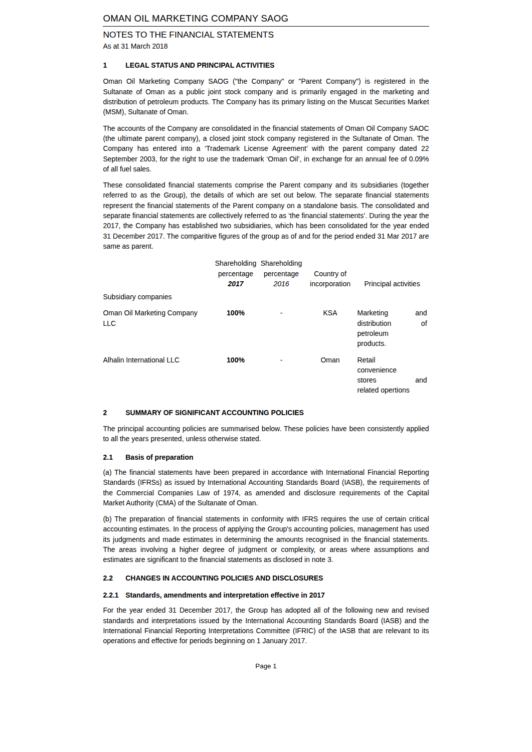OMAN OIL MARKETING COMPANY SAOG
NOTES TO THE FINANCIAL STATEMENTS
As at 31 March 2018
1 LEGAL STATUS AND PRINCIPAL ACTIVITIES
Oman Oil Marketing Company SAOG ("the Company" or "Parent Company") is registered in the Sultanate of Oman as a public joint stock company and is primarily engaged in the marketing and distribution of petroleum products. The Company has its primary listing on the Muscat Securities Market (MSM), Sultanate of Oman.
The accounts of the Company are consolidated in the financial statements of Oman Oil Company SAOC (the ultimate parent company), a closed joint stock company registered in the Sultanate of Oman. The Company has entered into a ‘Trademark License Agreement’ with the parent company dated 22 September 2003, for the right to use the trademark ‘Oman Oil’, in exchange for an annual fee of 0.09% of all fuel sales.
These consolidated financial statements comprise the Parent company and its subsidiaries (together referred to as the Group), the details of which are set out below. The separate financial statements represent the financial statements of the Parent company on a standalone basis. The consolidated and separate financial statements are collectively referred to as ‘the financial statements’. During the year the 2017, the Company has established two subsidiaries, which has been consolidated for the year ended 31 December 2017. The comparitive figures of the group as of and for the period ended 31 Mar 2017 are same as parent.
| | Shareholding percentage 2017 | Shareholding percentage 2016 | Country of incorporation | Principal activities |
| --- | --- | --- | --- | --- |
| Subsidiary companies | |
| Oman Oil Marketing Company LLC | 100% | - | KSA | Marketing and distribution of petroleum products. |
| Alhalin International LLC | 100% | - | Oman | Retail convenience stores and related opertions |
2 SUMMARY OF SIGNIFICANT ACCOUNTING POLICIES
The principal accounting policies are summarised below. These policies have been consistently applied to all the years presented, unless otherwise stated.
2.1 Basis of preparation
(a) The financial statements have been prepared in accordance with International Financial Reporting Standards (IFRSs) as issued by International Accounting Standards Board (IASB), the requirements of the Commercial Companies Law of 1974, as amended and disclosure requirements of the Capital Market Authority (CMA) of the Sultanate of Oman.
(b) The preparation of financial statements in conformity with IFRS requires the use of certain critical accounting estimates. In the process of applying the Group's accounting policies, management has used its judgments and made estimates in determining the amounts recognised in the financial statements. The areas involving a higher degree of judgment or complexity, or areas where assumptions and estimates are significant to the financial statements as disclosed in note 3.
2.2 CHANGES IN ACCOUNTING POLICIES AND DISCLOSURES
2.2.1 Standards, amendments and interpretation effective in 2017
For the year ended 31 December 2017, the Group has adopted all of the following new and revised standards and interpretations issued by the International Accounting Standards Board (IASB) and the International Financial Reporting Interpretations Committee (IFRIC) of the IASB that are relevant to its operations and effective for periods beginning on 1 January 2017.
Page 1